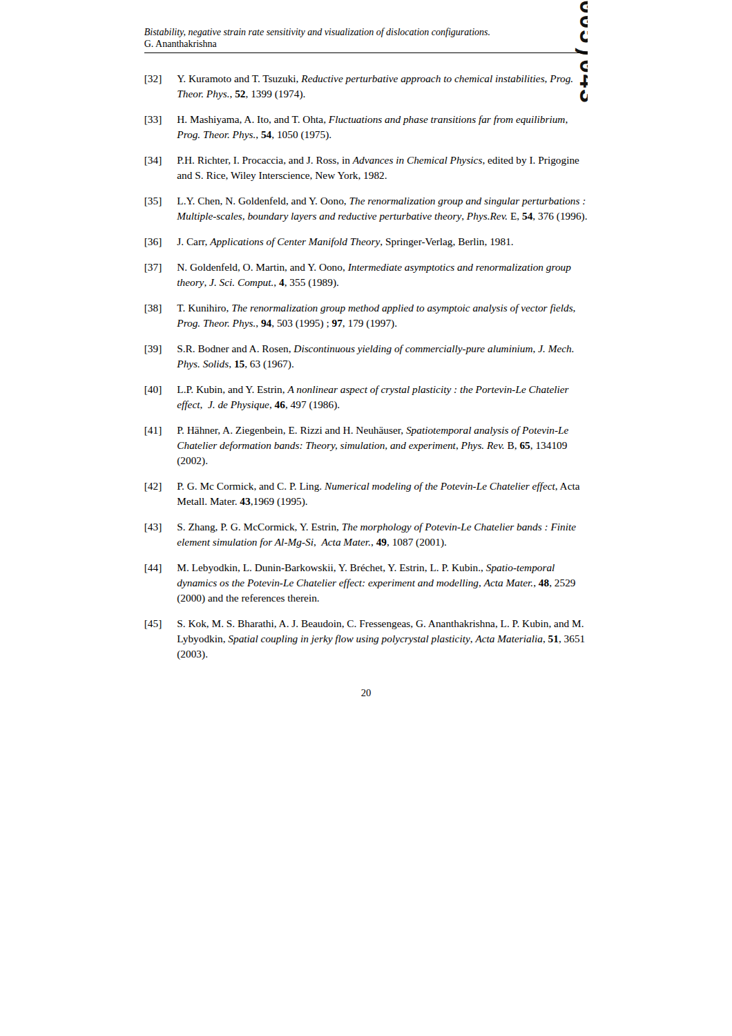Bistability, negative strain rate sensitivity and visualization of dislocation configurations. G. Ananthakrishna
PoS(SMPRI2005)043
Y. Kuramoto and T. Tsuzuki, Reductive perturbative approach to chemical instabilities, Prog. Theor. Phys., 52, 1399 (1974).
H. Mashiyama, A. Ito, and T. Ohta, Fluctuations and phase transitions far from equilibrium, Prog. Theor. Phys., 54, 1050 (1975).
P.H. Richter, I. Procaccia, and J. Ross, in Advances in Chemical Physics, edited by I. Prigogine and S. Rice, Wiley Interscience, New York, 1982.
L.Y. Chen, N. Goldenfeld, and Y. Oono, The renormalization group and singular perturbations : Multiple-scales, boundary layers and reductive perturbative theory, Phys.Rev. E, 54, 376 (1996).
J. Carr, Applications of Center Manifold Theory, Springer-Verlag, Berlin, 1981.
N. Goldenfeld, O. Martin, and Y. Oono, Intermediate asymptotics and renormalization group theory, J. Sci. Comput., 4, 355 (1989).
T. Kunihiro, The renormalization group method applied to asymptoic analysis of vector fields, Prog. Theor. Phys., 94, 503 (1995) ; 97, 179 (1997).
S.R. Bodner and A. Rosen, Discontinuous yielding of commercially-pure aluminium, J. Mech. Phys. Solids, 15, 63 (1967).
L.P. Kubin, and Y. Estrin, A nonlinear aspect of crystal plasticity : the Portevin-Le Chatelier effect, J. de Physique, 46, 497 (1986).
P. Hähner, A. Ziegenbein, E. Rizzi and H. Neuhäuser, Spatiotemporal analysis of Potevin-Le Chatelier deformation bands: Theory, simulation, and experiment, Phys. Rev. B, 65, 134109 (2002).
P. G. Mc Cormick, and C. P. Ling. Numerical modeling of the Potevin-Le Chatelier effect, Acta Metall. Mater. 43,1969 (1995).
S. Zhang, P. G. McCormick, Y. Estrin, The morphology of Potevin-Le Chatelier bands : Finite element simulation for Al-Mg-Si, Acta Mater., 49, 1087 (2001).
M. Lebyodkin, L. Dunin-Barkowskii, Y. Bréchet, Y. Estrin, L. P. Kubin., Spatio-temporal dynamics os the Potevin-Le Chatelier effect: experiment and modelling, Acta Mater., 48, 2529 (2000) and the references therein.
S. Kok, M. S. Bharathi, A. J. Beaudoin, C. Fressengeas, G. Ananthakrishna, L. P. Kubin, and M. Lybyodkin, Spatial coupling in jerky flow using polycrystal plasticity, Acta Materialia, 51, 3651 (2003).
20